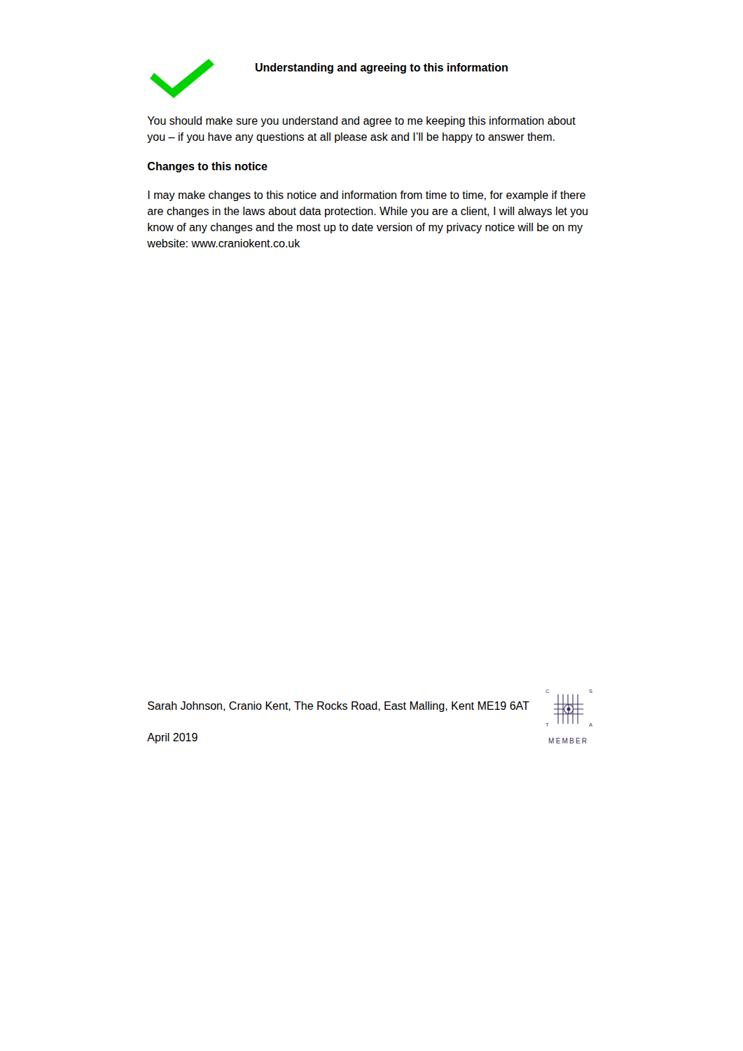Understanding and agreeing to this information
You should make sure you understand and agree to me keeping this information about you – if you have any questions at all please ask and I’ll be happy to answer them.
Changes to this notice
I may make changes to this notice and information from time to time, for example if there are changes in the laws about data protection. While you are a client, I will always let you know of any changes and the most up to date version of my privacy notice will be on my website: www.craniokent.co.uk
Sarah Johnson, Cranio Kent, The Rocks Road, East Malling, Kent ME19 6AT
April 2019
C S T A
MEMBER